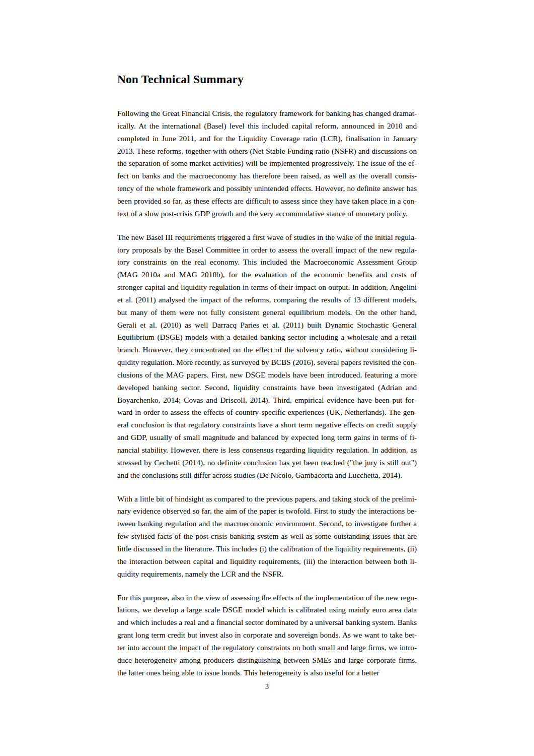Non Technical Summary
Following the Great Financial Crisis, the regulatory framework for banking has changed dramatically. At the international (Basel) level this included capital reform, announced in 2010 and completed in June 2011, and for the Liquidity Coverage ratio (LCR), finalisation in January 2013. These reforms, together with others (Net Stable Funding ratio (NSFR) and discussions on the separation of some market activities) will be implemented progressively. The issue of the effect on banks and the macroeconomy has therefore been raised, as well as the overall consistency of the whole framework and possibly unintended effects. However, no definite answer has been provided so far, as these effects are difficult to assess since they have taken place in a context of a slow post-crisis GDP growth and the very accommodative stance of monetary policy.
The new Basel III requirements triggered a first wave of studies in the wake of the initial regulatory proposals by the Basel Committee in order to assess the overall impact of the new regulatory constraints on the real economy. This included the Macroeconomic Assessment Group (MAG 2010a and MAG 2010b), for the evaluation of the economic benefits and costs of stronger capital and liquidity regulation in terms of their impact on output. In addition, Angelini et al. (2011) analysed the impact of the reforms, comparing the results of 13 different models, but many of them were not fully consistent general equilibrium models. On the other hand, Gerali et al. (2010) as well Darracq Paries et al. (2011) built Dynamic Stochastic General Equilibrium (DSGE) models with a detailed banking sector including a wholesale and a retail branch. However, they concentrated on the effect of the solvency ratio, without considering liquidity regulation. More recently, as surveyed by BCBS (2016), several papers revisited the conclusions of the MAG papers. First, new DSGE models have been introduced, featuring a more developed banking sector. Second, liquidity constraints have been investigated (Adrian and Boyarchenko, 2014; Covas and Driscoll, 2014). Third, empirical evidence have been put forward in order to assess the effects of country-specific experiences (UK, Netherlands). The general conclusion is that regulatory constraints have a short term negative effects on credit supply and GDP, usually of small magnitude and balanced by expected long term gains in terms of financial stability. However, there is less consensus regarding liquidity regulation. In addition, as stressed by Cechetti (2014), no definite conclusion has yet been reached ("the jury is still out") and the conclusions still differ across studies (De Nicolo, Gambacorta and Lucchetta, 2014).
With a little bit of hindsight as compared to the previous papers, and taking stock of the preliminary evidence observed so far, the aim of the paper is twofold. First to study the interactions between banking regulation and the macroeconomic environment. Second, to investigate further a few stylised facts of the post-crisis banking system as well as some outstanding issues that are little discussed in the literature. This includes (i) the calibration of the liquidity requirements, (ii) the interaction between capital and liquidity requirements, (iii) the interaction between both liquidity requirements, namely the LCR and the NSFR.
For this purpose, also in the view of assessing the effects of the implementation of the new regulations, we develop a large scale DSGE model which is calibrated using mainly euro area data and which includes a real and a financial sector dominated by a universal banking system. Banks grant long term credit but invest also in corporate and sovereign bonds. As we want to take better into account the impact of the regulatory constraints on both small and large firms, we introduce heterogeneity among producers distinguishing between SMEs and large corporate firms, the latter ones being able to issue bonds. This heterogeneity is also useful for a better
3